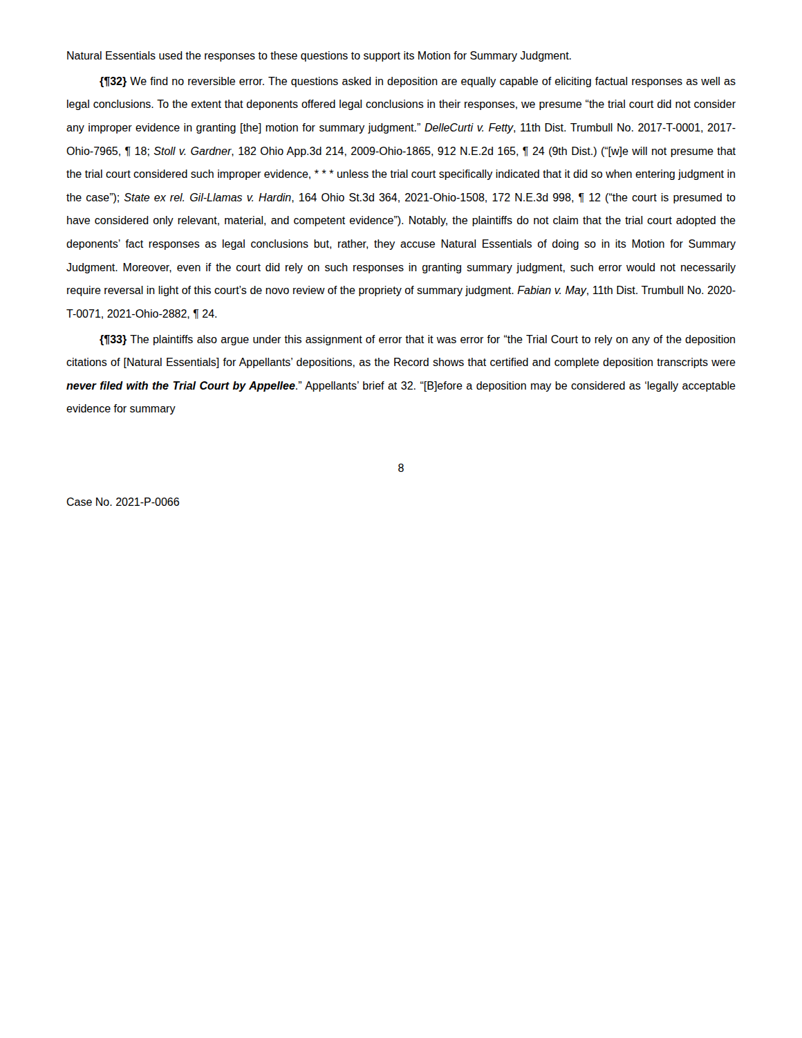Natural Essentials used the responses to these questions to support its Motion for Summary Judgment.
{¶32} We find no reversible error. The questions asked in deposition are equally capable of eliciting factual responses as well as legal conclusions. To the extent that deponents offered legal conclusions in their responses, we presume “the trial court did not consider any improper evidence in granting [the] motion for summary judgment.” DelleCurti v. Fetty, 11th Dist. Trumbull No. 2017-T-0001, 2017-Ohio-7965, ¶ 18; Stoll v. Gardner, 182 Ohio App.3d 214, 2009-Ohio-1865, 912 N.E.2d 165, ¶ 24 (9th Dist.) (“[w]e will not presume that the trial court considered such improper evidence, * * * unless the trial court specifically indicated that it did so when entering judgment in the case”); State ex rel. Gil-Llamas v. Hardin, 164 Ohio St.3d 364, 2021-Ohio-1508, 172 N.E.3d 998, ¶ 12 (“the court is presumed to have considered only relevant, material, and competent evidence”). Notably, the plaintiffs do not claim that the trial court adopted the deponents’ fact responses as legal conclusions but, rather, they accuse Natural Essentials of doing so in its Motion for Summary Judgment. Moreover, even if the court did rely on such responses in granting summary judgment, such error would not necessarily require reversal in light of this court’s de novo review of the propriety of summary judgment. Fabian v. May, 11th Dist. Trumbull No. 2020-T-0071, 2021-Ohio-2882, ¶ 24.
{¶33} The plaintiffs also argue under this assignment of error that it was error for “the Trial Court to rely on any of the deposition citations of [Natural Essentials] for Appellants’ depositions, as the Record shows that certified and complete deposition transcripts were never filed with the Trial Court by Appellee.” Appellants’ brief at 32. “[B]efore a deposition may be considered as ‘legally acceptable evidence for summary
8
Case No. 2021-P-0066